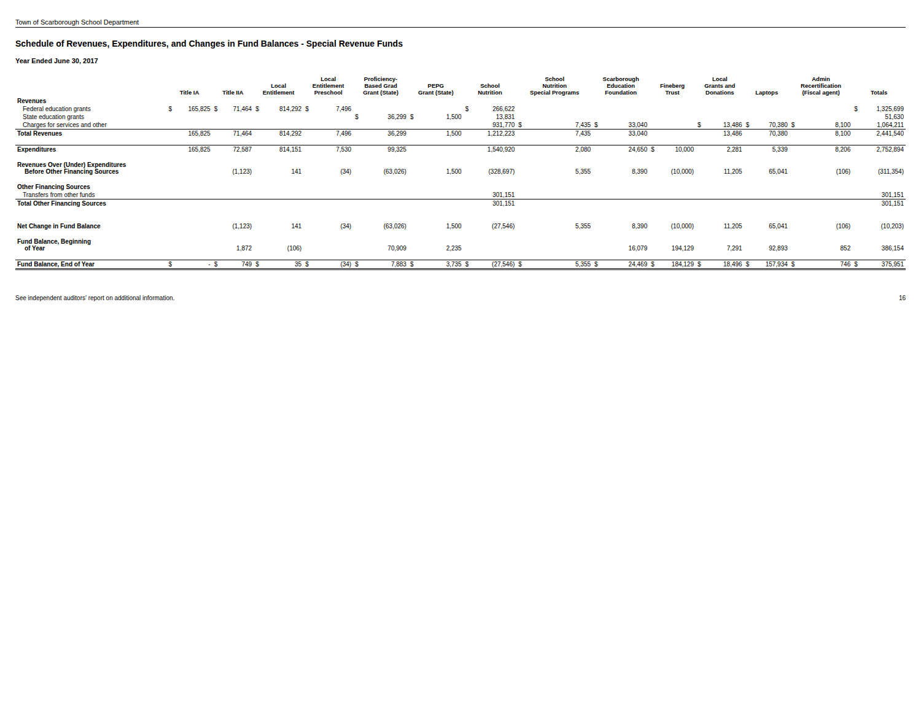Town of Scarborough School Department
Schedule of Revenues, Expenditures, and Changes in Fund Balances - Special Revenue Funds
Year Ended June 30, 2017
| | Title IA | Title IIA | Local Entitlement | Local Entitlement Preschool | Proficiency- Based Grad Grant (State) | PEPG Grant (State) | School Nutrition | School Nutrition Special Programs | Scarborough Education Foundation | Fineberg Trust | Local Grants and Donations | Laptops | Admin Recertification (Fiscal agent) | Totals |
| --- | --- | --- | --- | --- | --- | --- | --- | --- | --- | --- | --- | --- | --- | --- |
| Revenues | |
| Federal education grants | $ | 165,825 | $ | 71,464 | $ | 814,292 | $ | 7,496 | | | | | $ | 266,622 | | | | | | | | | | | | | $ | 1,325,699 |
| State education grants | | | | | | | | | $ | 36,299 | $ | 1,500 | | 13,831 | | | | | | | | | | | | | | 51,630 |
| Charges for services and other | | | | | | | | | | | | | | 931,770 | $ | 7,435 | $ | 33,040 | | | $ | 13,486 | $ | 70,380 | $ | 8,100 | | 1,064,211 |
| Total Revenues | | 165,825 | | 71,464 | | 814,292 | | 7,496 | | 36,299 | | 1,500 | | 1,212,223 | | 7,435 | | 33,040 | | | | 13,486 | | 70,380 | | 8,100 | | 2,441,540 |
| Expenditures | | 165,825 | | 72,587 | | 814,151 | | 7,530 | | 99,325 | | | | 1,540,920 | | 2,080 | | 24,650 | $ | 10,000 | | 2,281 | | 5,339 | | 8,206 | | 2,752,894 |
| Revenues Over (Under) Expenditures Before Other Financing Sources | | | | (1,123) | | 141 | | (34) | | (63,026) | | 1,500 | | (328,697) | | 5,355 | | 8,390 | | (10,000) | | 11,205 | | 65,041 | | (106) | | (311,354) |
| Other Financing Sources | |
| Transfers from other funds | | | | | | | | | | | | | | 301,151 | | | | | | | | | | | | | | 301,151 |
| Total Other Financing Sources | | | | | | | | | | | | | | 301,151 | | | | | | | | | | | | | | 301,151 |
| Net Change in Fund Balance | | | | (1,123) | | 141 | | (34) | | (63,026) | | 1,500 | | (27,546) | | 5,355 | | 8,390 | | (10,000) | | 11,205 | | 65,041 | | (106) | | (10,203) |
| Fund Balance, Beginning of Year | | | | 1,872 | | (106) | | | | 70,909 | | 2,235 | | | | | | 16,079 | | 194,129 | | 7,291 | | 92,893 | | 852 | | 386,154 |
| Fund Balance, End of Year | $ | - | $ | 749 | $ | 35 | $ | (34) | $ | 7,883 | $ | 3,735 | $ | (27,546) | $ | 5,355 | $ | 24,469 | $ | 184,129 | $ | 18,496 | $ | 157,934 | $ | 746 | $ | 375,951 |
See independent auditors' report on additional information. 16